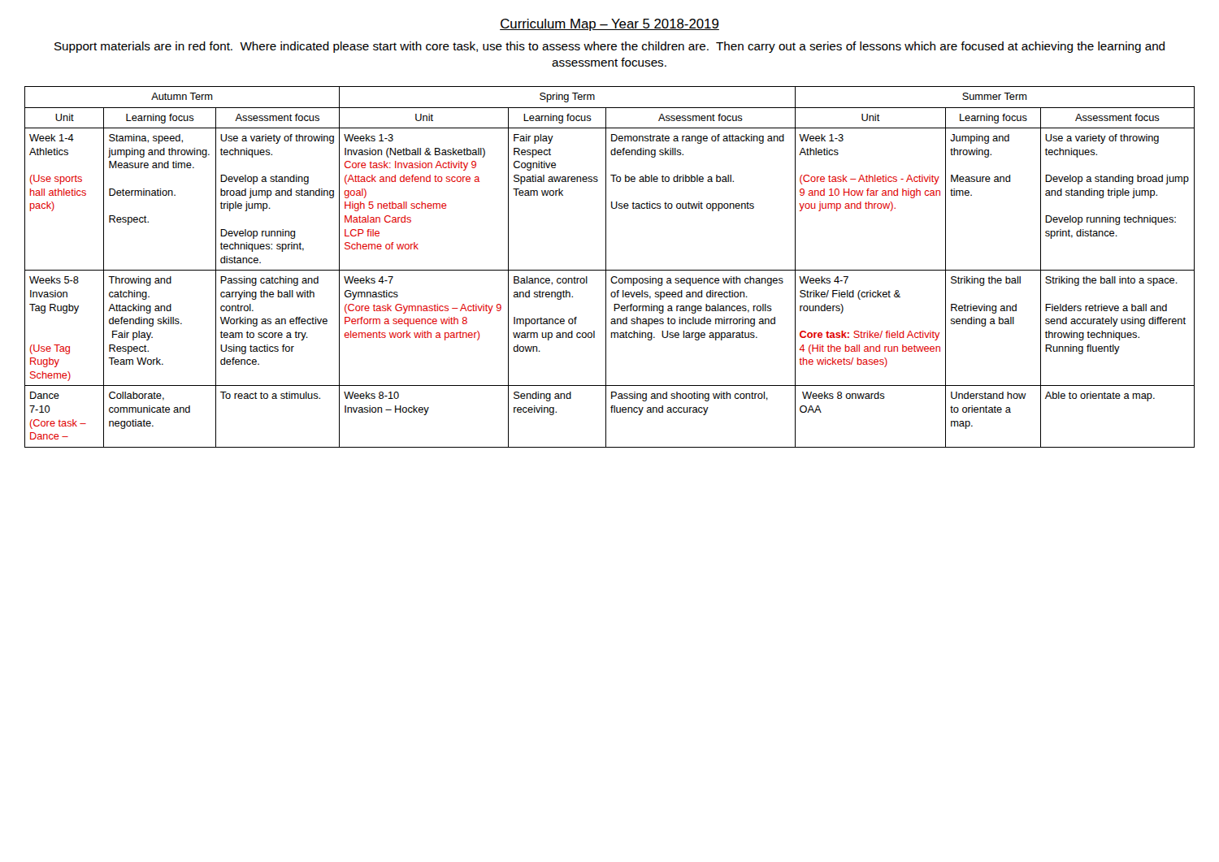Curriculum Map – Year 5 2018-2019
Support materials are in red font. Where indicated please start with core task, use this to assess where the children are. Then carry out a series of lessons which are focused at achieving the learning and assessment focuses.
| Autumn Term | Spring Term | Summer Term |
| --- | --- | --- |
| Unit | Learning focus | Assessment focus | Unit | Learning focus | Assessment focus | Unit | Learning focus | Assessment focus |
| Week 1-4 Athletics (Use sports hall athletics pack) | Stamina, speed, jumping and throwing. Measure and time. Determination. Respect. | Use a variety of throwing techniques. Develop a standing broad jump and standing triple jump. Develop running techniques: sprint, distance. | Weeks 1-3 Invasion (Netball & Basketball) Core task: Invasion Activity 9 (Attack and defend to score a goal) High 5 netball scheme Matalan Cards LCP file Scheme of work | Fair play Respect Cognitive Spatial awareness Team work | Demonstrate a range of attacking and defending skills. To be able to dribble a ball. Use tactics to outwit opponents | Week 1-3 Athletics (Core task – Athletics - Activity 9 and 10 How far and high can you jump and throw). | Jumping and throwing. Measure and time. | Use a variety of throwing techniques. Develop a standing broad jump and standing triple jump. Develop running techniques: sprint, distance. |
| Weeks 5-8 Invasion Tag Rugby (Use Tag Rugby Scheme) | Throwing and catching. Attacking and defending skills. Fair play. Respect. Team Work. | Passing catching and carrying the ball with control. Working as an effective team to score a try. Using tactics for defence. | Weeks 4-7 Gymnastics (Core task Gymnastics – Activity 9 Perform a sequence with 8 elements work with a partner) | Balance, control and strength. Importance of warm up and cool down. | Composing a sequence with changes of levels, speed and direction. Performing a range balances, rolls and shapes to include mirroring and matching. Use large apparatus. | Weeks 4-7 Strike/ Field (cricket & rounders) Core task: Strike/ field Activity 4 (Hit the ball and run between the wickets/ bases) | Striking the ball Retrieving and sending a ball | Striking the ball into a space. Fielders retrieve a ball and send accurately using different throwing techniques. Running fluently |
| Dance 7-10 (Core task – Dance – | Collaborate, communicate and negotiate. | To react to a stimulus. | Weeks 8-10 Invasion – Hockey | Sending and receiving. | Passing and shooting with control, fluency and accuracy | Weeks 8 onwards OAA | Understand how to orientate a map. | Able to orientate a map. |